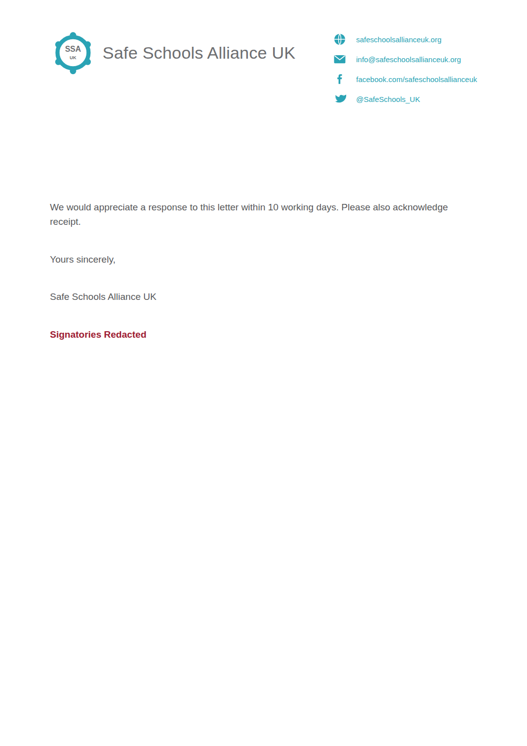SSA UK
Safe Schools Alliance UK
safeschoolsallianceuk.org info@safeschoolsallianceuk.org facebook.com/safeschoolsallianceuk @SafeSchools_UK
We would appreciate a response to this letter within 10 working days. Please also acknowledge receipt.
Yours sincerely,
Safe Schools Alliance UK
Signatories Redacted